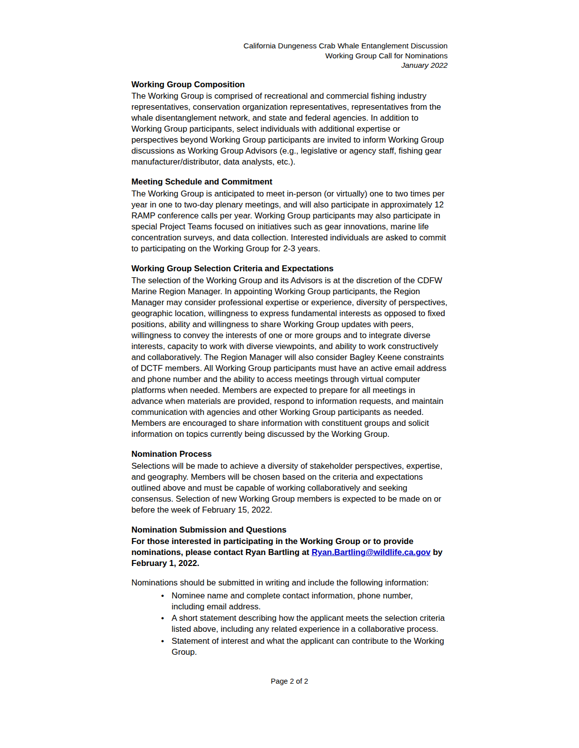California Dungeness Crab Whale Entanglement Discussion
Working Group Call for Nominations
January 2022
Working Group Composition
The Working Group is comprised of recreational and commercial fishing industry representatives, conservation organization representatives, representatives from the whale disentanglement network, and state and federal agencies. In addition to Working Group participants, select individuals with additional expertise or perspectives beyond Working Group participants are invited to inform Working Group discussions as Working Group Advisors (e.g., legislative or agency staff, fishing gear manufacturer/distributor, data analysts, etc.).
Meeting Schedule and Commitment
The Working Group is anticipated to meet in-person (or virtually) one to two times per year in one to two-day plenary meetings, and will also participate in approximately 12 RAMP conference calls per year. Working Group participants may also participate in special Project Teams focused on initiatives such as gear innovations, marine life concentration surveys, and data collection. Interested individuals are asked to commit to participating on the Working Group for 2-3 years.
Working Group Selection Criteria and Expectations
The selection of the Working Group and its Advisors is at the discretion of the CDFW Marine Region Manager. In appointing Working Group participants, the Region Manager may consider professional expertise or experience, diversity of perspectives, geographic location, willingness to express fundamental interests as opposed to fixed positions, ability and willingness to share Working Group updates with peers, willingness to convey the interests of one or more groups and to integrate diverse interests, capacity to work with diverse viewpoints, and ability to work constructively and collaboratively. The Region Manager will also consider Bagley Keene constraints of DCTF members. All Working Group participants must have an active email address and phone number and the ability to access meetings through virtual computer platforms when needed. Members are expected to prepare for all meetings in advance when materials are provided, respond to information requests, and maintain communication with agencies and other Working Group participants as needed. Members are encouraged to share information with constituent groups and solicit information on topics currently being discussed by the Working Group.
Nomination Process
Selections will be made to achieve a diversity of stakeholder perspectives, expertise, and geography. Members will be chosen based on the criteria and expectations outlined above and must be capable of working collaboratively and seeking consensus. Selection of new Working Group members is expected to be made on or before the week of February 15, 2022.
Nomination Submission and Questions
For those interested in participating in the Working Group or to provide nominations, please contact Ryan Bartling at Ryan.Bartling@wildlife.ca.gov by February 1, 2022.
Nominations should be submitted in writing and include the following information:
Nominee name and complete contact information, phone number, including email address.
A short statement describing how the applicant meets the selection criteria listed above, including any related experience in a collaborative process.
Statement of interest and what the applicant can contribute to the Working Group.
Page 2 of 2